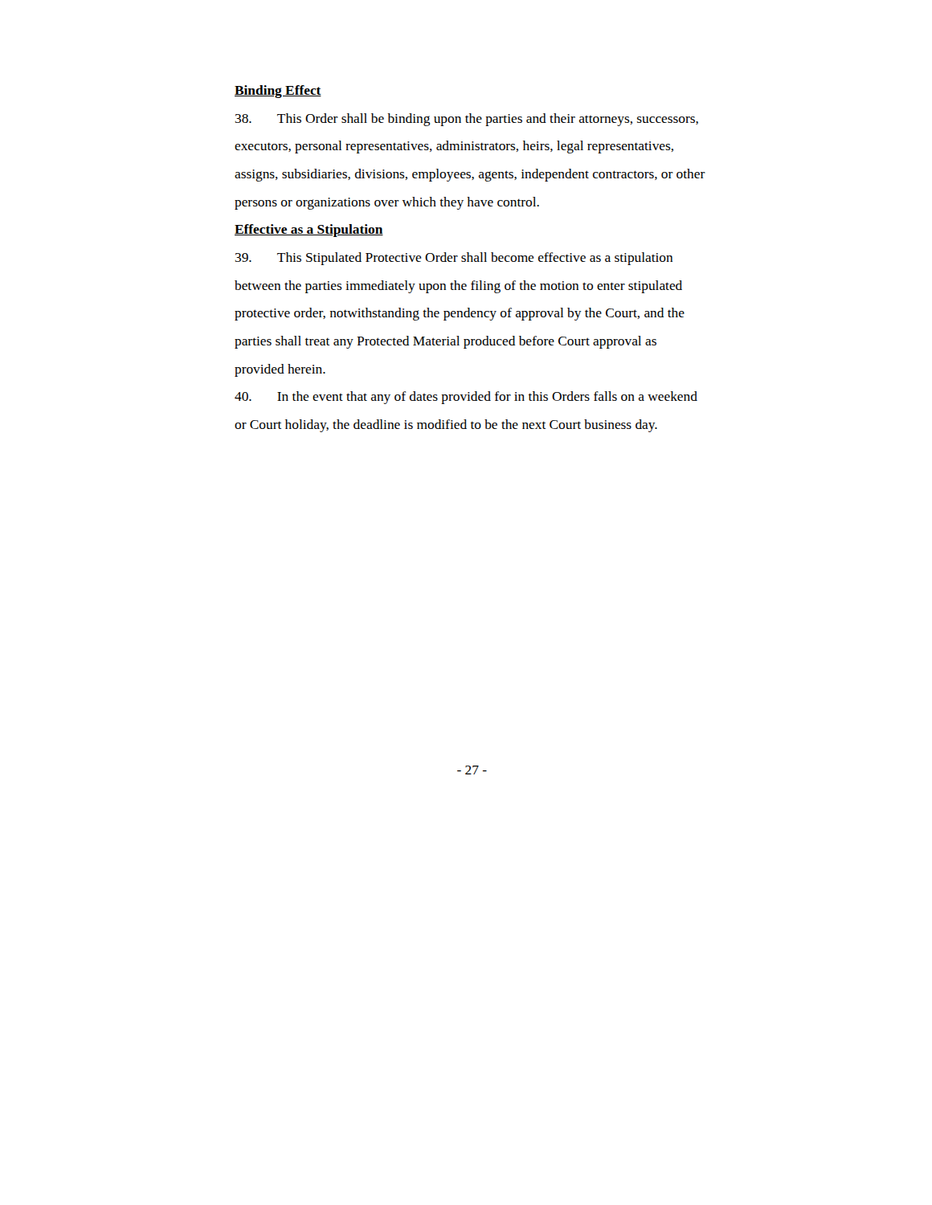Binding Effect
38. This Order shall be binding upon the parties and their attorneys, successors, executors, personal representatives, administrators, heirs, legal representatives, assigns, subsidiaries, divisions, employees, agents, independent contractors, or other persons or organizations over which they have control.
Effective as a Stipulation
39. This Stipulated Protective Order shall become effective as a stipulation between the parties immediately upon the filing of the motion to enter stipulated protective order, notwithstanding the pendency of approval by the Court, and the parties shall treat any Protected Material produced before Court approval as provided herein.
40. In the event that any of dates provided for in this Orders falls on a weekend or Court holiday, the deadline is modified to be the next Court business day.
- 27 -